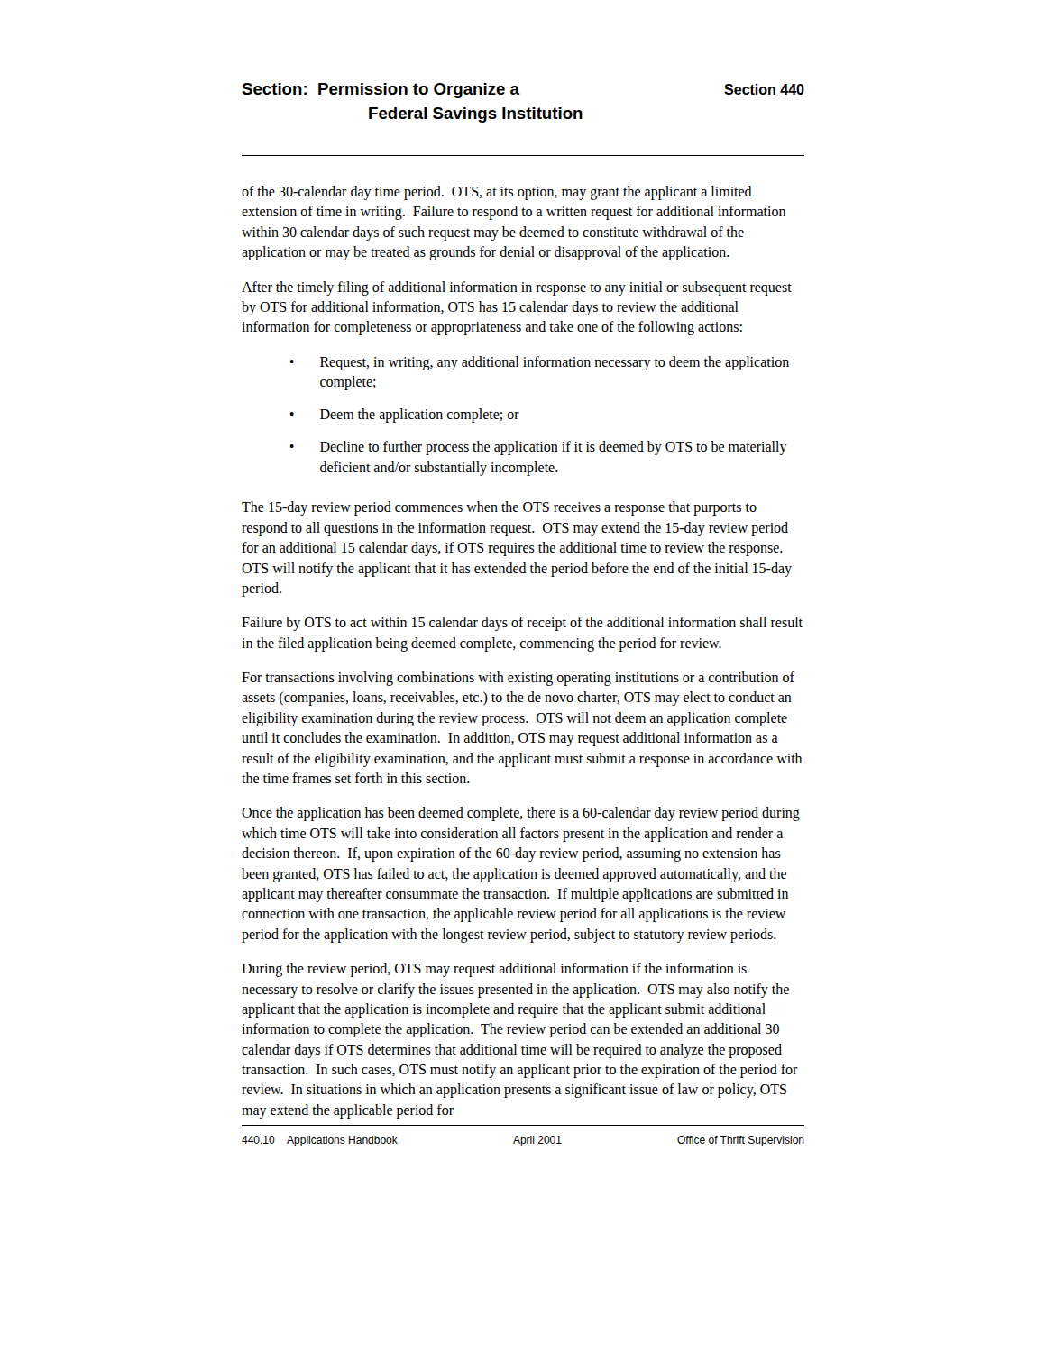Section: Permission to Organize a Federal Savings Institution
Section 440
of the 30-calendar day time period. OTS, at its option, may grant the applicant a limited extension of time in writing. Failure to respond to a written request for additional information within 30 calendar days of such request may be deemed to constitute withdrawal of the application or may be treated as grounds for denial or disapproval of the application.
After the timely filing of additional information in response to any initial or subsequent request by OTS for additional information, OTS has 15 calendar days to review the additional information for completeness or appropriateness and take one of the following actions:
Request, in writing, any additional information necessary to deem the application complete;
Deem the application complete; or
Decline to further process the application if it is deemed by OTS to be materially deficient and/or substantially incomplete.
The 15-day review period commences when the OTS receives a response that purports to respond to all questions in the information request. OTS may extend the 15-day review period for an additional 15 calendar days, if OTS requires the additional time to review the response. OTS will notify the applicant that it has extended the period before the end of the initial 15-day period.
Failure by OTS to act within 15 calendar days of receipt of the additional information shall result in the filed application being deemed complete, commencing the period for review.
For transactions involving combinations with existing operating institutions or a contribution of assets (companies, loans, receivables, etc.) to the de novo charter, OTS may elect to conduct an eligibility examination during the review process. OTS will not deem an application complete until it concludes the examination. In addition, OTS may request additional information as a result of the eligibility examination, and the applicant must submit a response in accordance with the time frames set forth in this section.
Once the application has been deemed complete, there is a 60-calendar day review period during which time OTS will take into consideration all factors present in the application and render a decision thereon. If, upon expiration of the 60-day review period, assuming no extension has been granted, OTS has failed to act, the application is deemed approved automatically, and the applicant may thereafter consummate the transaction. If multiple applications are submitted in connection with one transaction, the applicable review period for all applications is the review period for the application with the longest review period, subject to statutory review periods.
During the review period, OTS may request additional information if the information is necessary to resolve or clarify the issues presented in the application. OTS may also notify the applicant that the application is incomplete and require that the applicant submit additional information to complete the application. The review period can be extended an additional 30 calendar days if OTS determines that additional time will be required to analyze the proposed transaction. In such cases, OTS must notify an applicant prior to the expiration of the period for review. In situations in which an application presents a significant issue of law or policy, OTS may extend the applicable period for
440.10 Applications Handbook
April 2001
Office of Thrift Supervision